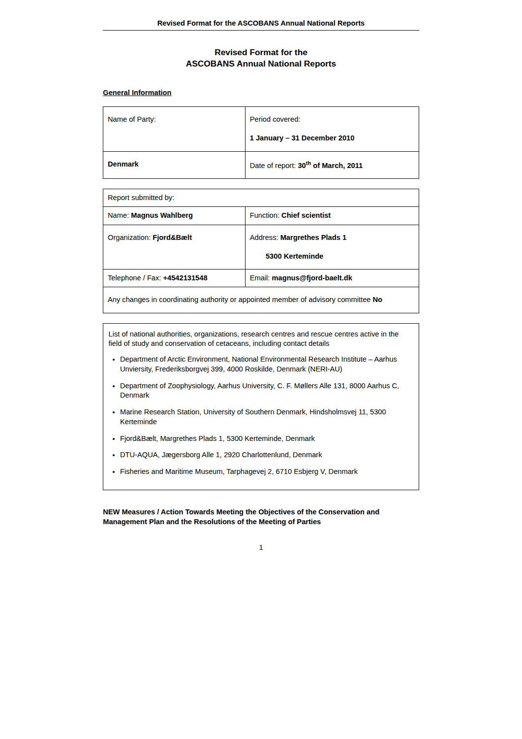Revised Format for the ASCOBANS Annual National Reports
Revised Format for the
ASCOBANS Annual National Reports
General Information
| Name of Party: | Period covered: 1 January – 31 December 2010 |
| Denmark | Date of report: 30 th of March, 2011 |
| Report submitted by: |
| Name: Magnus Wahlberg | Function: Chief scientist |
| Organization: Fjord&Bælt | Address: Margrethes Plads 1 5300 Kerteminde |
| Telephone / Fax: +4542131548 | Email: magnus@fjord-baelt.dk |
| Any changes in coordinating authority or appointed member of advisory committee No |
List of national authorities, organizations, research centres and rescue centres active in the field of study and conservation of cetaceans, including contact details
Department of Arctic Environment, National Environmental Research Institute – Aarhus Unviersity, Frederiksborgvej 399, 4000 Roskilde, Denmark (NERI-AU)
Department of Zoophysiology, Aarhus University, C. F. Møllers Alle 131, 8000 Aarhus C, Denmark
Marine Research Station, University of Southern Denmark, Hindsholmsvej 11, 5300 Kerteminde
Fjord&Bælt, Margrethes Plads 1, 5300 Kerteminde, Denmark
DTU-AQUA, Jægersborg Alle 1, 2920 Charlottenlund, Denmark
Fisheries and Maritime Museum, Tarphagevej 2, 6710 Esbjerg V, Denmark
NEW Measures / Action Towards Meeting the Objectives of the Conservation and Management Plan and the Resolutions of the Meeting of Parties
1